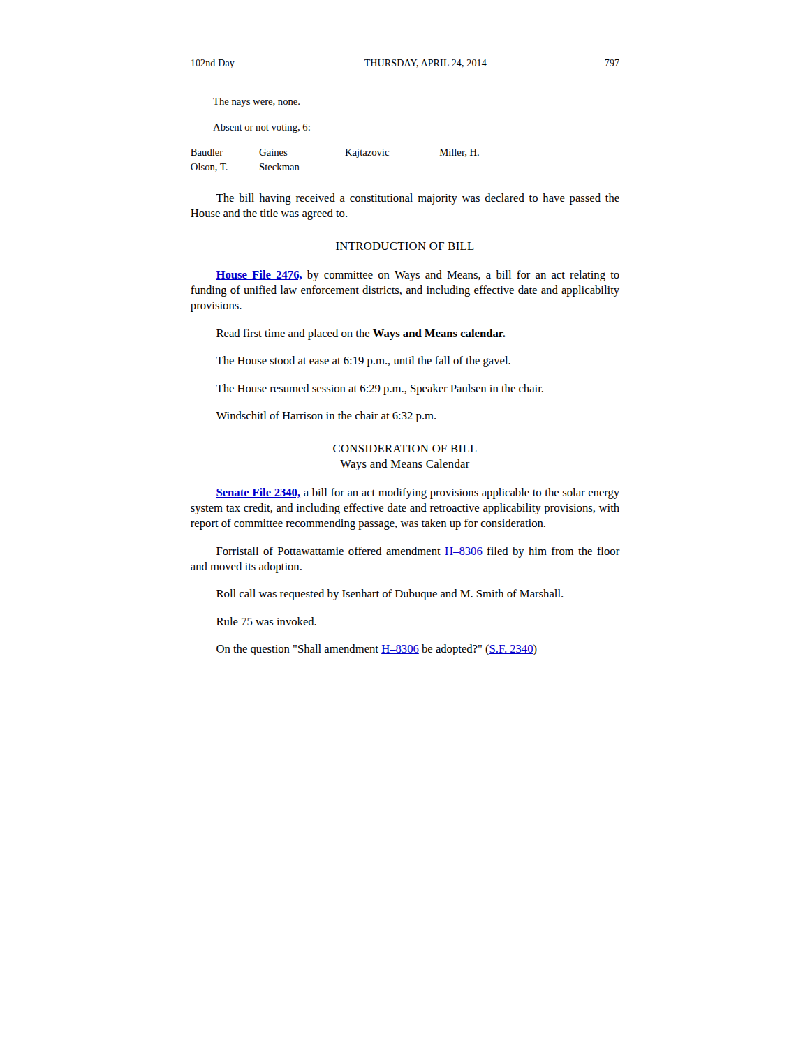102nd Day THURSDAY, APRIL 24, 2014 797
The nays were, none.
Absent or not voting, 6:
| Baudler | Gaines | Kajtazovic | Miller, H. |
| Olson, T. | Steckman | | |
The bill having received a constitutional majority was declared to have passed the House and the title was agreed to.
INTRODUCTION OF BILL
House File 2476, by committee on Ways and Means, a bill for an act relating to funding of unified law enforcement districts, and including effective date and applicability provisions.
Read first time and placed on the Ways and Means calendar.
The House stood at ease at 6:19 p.m., until the fall of the gavel.
The House resumed session at 6:29 p.m., Speaker Paulsen in the chair.
Windschitl of Harrison in the chair at 6:32 p.m.
CONSIDERATION OF BILL Ways and Means Calendar
Senate File 2340, a bill for an act modifying provisions applicable to the solar energy system tax credit, and including effective date and retroactive applicability provisions, with report of committee recommending passage, was taken up for consideration.
Forristall of Pottawattamie offered amendment H–8306 filed by him from the floor and moved its adoption.
Roll call was requested by Isenhart of Dubuque and M. Smith of Marshall.
Rule 75 was invoked.
On the question "Shall amendment H–8306 be adopted?" (S.F. 2340)